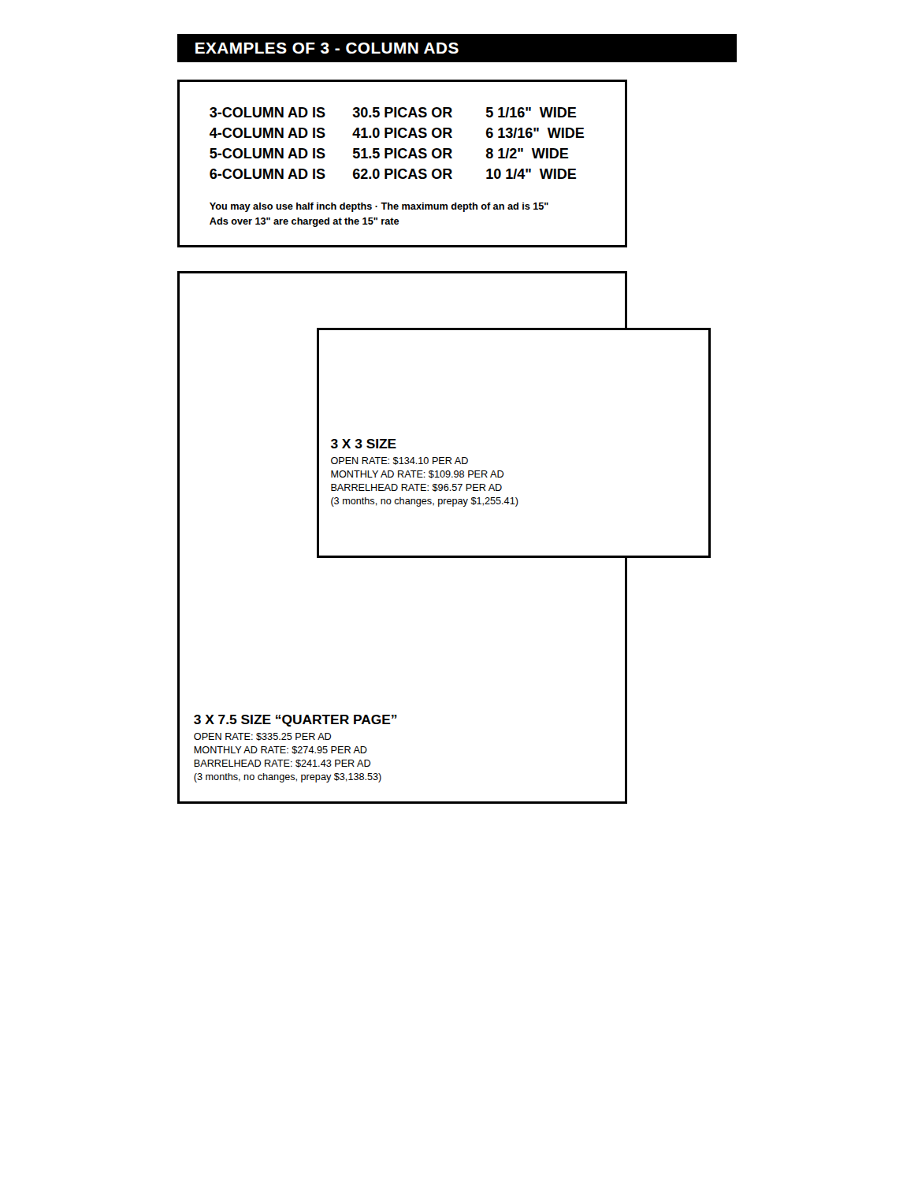EXAMPLES OF 3 - COLUMN ADS
| 3-COLUMN AD IS | 30.5 PICAS OR | 5 1/16" WIDE |
| 4-COLUMN AD IS | 41.0 PICAS OR | 6 13/16" WIDE |
| 5-COLUMN AD IS | 51.5 PICAS OR | 8 1/2" WIDE |
| 6-COLUMN AD IS | 62.0 PICAS OR | 10 1/4" WIDE |
You may also use half inch depths · The maximum depth of an ad is 15"
Ads over 13" are charged at the 15" rate
3 X 7.5 SIZE “QUARTER PAGE”
OPEN RATE: $335.25 PER AD
MONTHLY AD RATE: $274.95 PER AD
BARRELHEAD RATE: $241.43 PER AD
(3 months, no changes, prepay $3,138.53)
3 X 3 SIZE
OPEN RATE: $134.10 PER AD
MONTHLY AD RATE: $109.98 PER AD
BARRELHEAD RATE: $96.57 PER AD
(3 months, no changes, prepay $1,255.41)